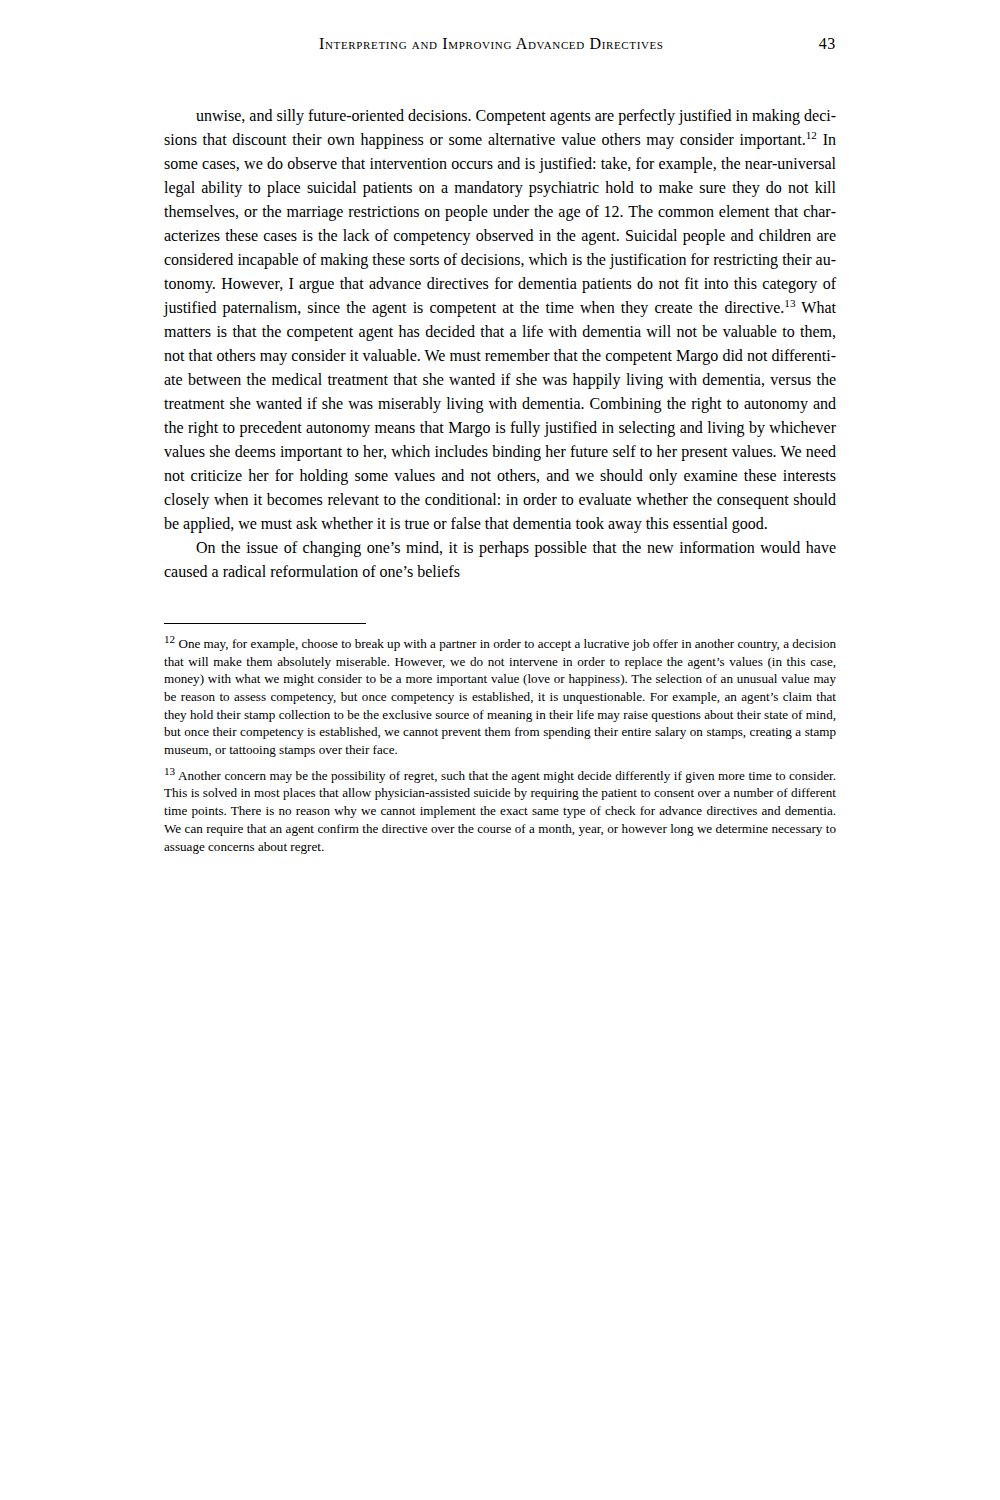Interpreting and Improving Advanced Directives 43
unwise, and silly future-oriented decisions. Competent agents are perfectly justified in making decisions that discount their own happiness or some alternative value others may consider important.12 In some cases, we do observe that intervention occurs and is justified: take, for example, the near-universal legal ability to place suicidal patients on a mandatory psychiatric hold to make sure they do not kill themselves, or the marriage restrictions on people under the age of 12. The common element that characterizes these cases is the lack of competency observed in the agent. Suicidal people and children are considered incapable of making these sorts of decisions, which is the justification for restricting their autonomy. However, I argue that advance directives for dementia patients do not fit into this category of justified paternalism, since the agent is competent at the time when they create the directive.13 What matters is that the competent agent has decided that a life with dementia will not be valuable to them, not that others may consider it valuable. We must remember that the competent Margo did not differentiate between the medical treatment that she wanted if she was happily living with dementia, versus the treatment she wanted if she was miserably living with dementia. Combining the right to autonomy and the right to precedent autonomy means that Margo is fully justified in selecting and living by whichever values she deems important to her, which includes binding her future self to her present values. We need not criticize her for holding some values and not others, and we should only examine these interests closely when it becomes relevant to the conditional: in order to evaluate whether the consequent should be applied, we must ask whether it is true or false that dementia took away this essential good.
On the issue of changing one’s mind, it is perhaps possible that the new information would have caused a radical reformulation of one’s beliefs
12 One may, for example, choose to break up with a partner in order to accept a lucrative job offer in another country, a decision that will make them absolutely miserable. However, we do not intervene in order to replace the agent’s values (in this case, money) with what we might consider to be a more important value (love or happiness). The selection of an unusual value may be reason to assess competency, but once competency is established, it is unquestionable. For example, an agent’s claim that they hold their stamp collection to be the exclusive source of meaning in their life may raise questions about their state of mind, but once their competency is established, we cannot prevent them from spending their entire salary on stamps, creating a stamp museum, or tattooing stamps over their face.
13 Another concern may be the possibility of regret, such that the agent might decide differently if given more time to consider. This is solved in most places that allow physician-assisted suicide by requiring the patient to consent over a number of different time points. There is no reason why we cannot implement the exact same type of check for advance directives and dementia. We can require that an agent confirm the directive over the course of a month, year, or however long we determine necessary to assuage concerns about regret.